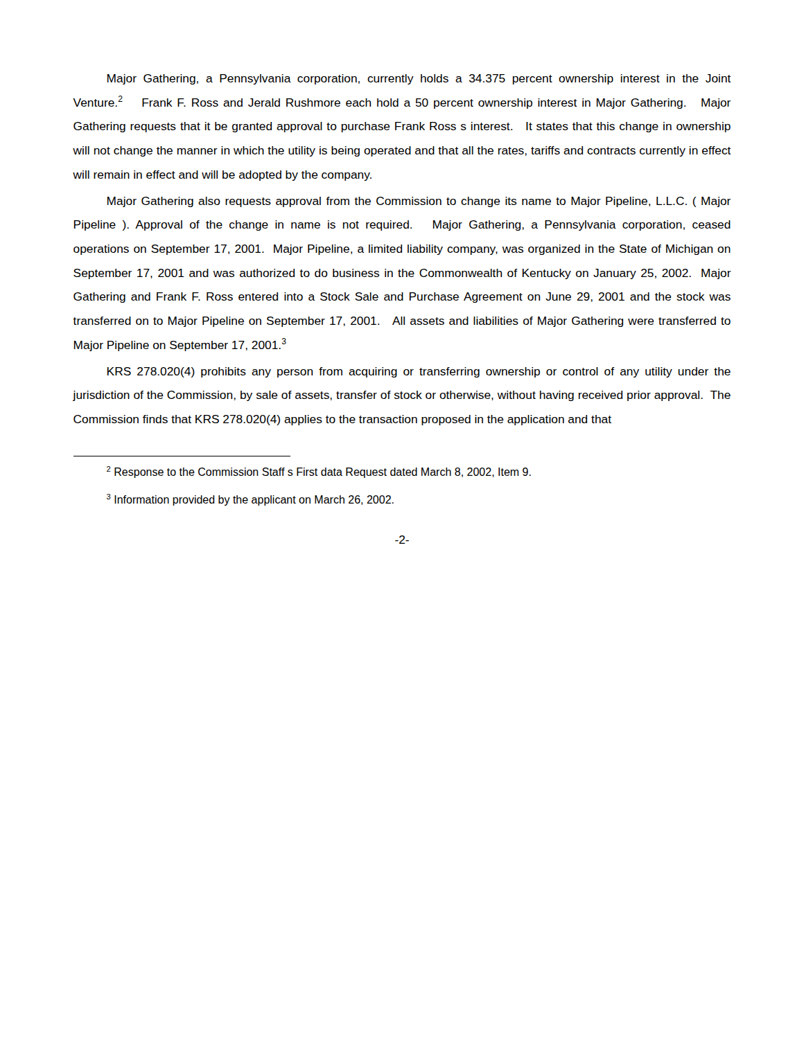Major Gathering, a Pennsylvania corporation, currently holds a 34.375 percent ownership interest in the Joint Venture.2 Frank F. Ross and Jerald Rushmore each hold a 50 percent ownership interest in Major Gathering. Major Gathering requests that it be granted approval to purchase Frank Ross s interest. It states that this change in ownership will not change the manner in which the utility is being operated and that all the rates, tariffs and contracts currently in effect will remain in effect and will be adopted by the company.
Major Gathering also requests approval from the Commission to change its name to Major Pipeline, L.L.C. ( Major Pipeline ). Approval of the change in name is not required. Major Gathering, a Pennsylvania corporation, ceased operations on September 17, 2001. Major Pipeline, a limited liability company, was organized in the State of Michigan on September 17, 2001 and was authorized to do business in the Commonwealth of Kentucky on January 25, 2002. Major Gathering and Frank F. Ross entered into a Stock Sale and Purchase Agreement on June 29, 2001 and the stock was transferred on to Major Pipeline on September 17, 2001. All assets and liabilities of Major Gathering were transferred to Major Pipeline on September 17, 2001.3
KRS 278.020(4) prohibits any person from acquiring or transferring ownership or control of any utility under the jurisdiction of the Commission, by sale of assets, transfer of stock or otherwise, without having received prior approval. The Commission finds that KRS 278.020(4) applies to the transaction proposed in the application and that
2 Response to the Commission Staff s First data Request dated March 8, 2002, Item 9.
3 Information provided by the applicant on March 26, 2002.
-2-